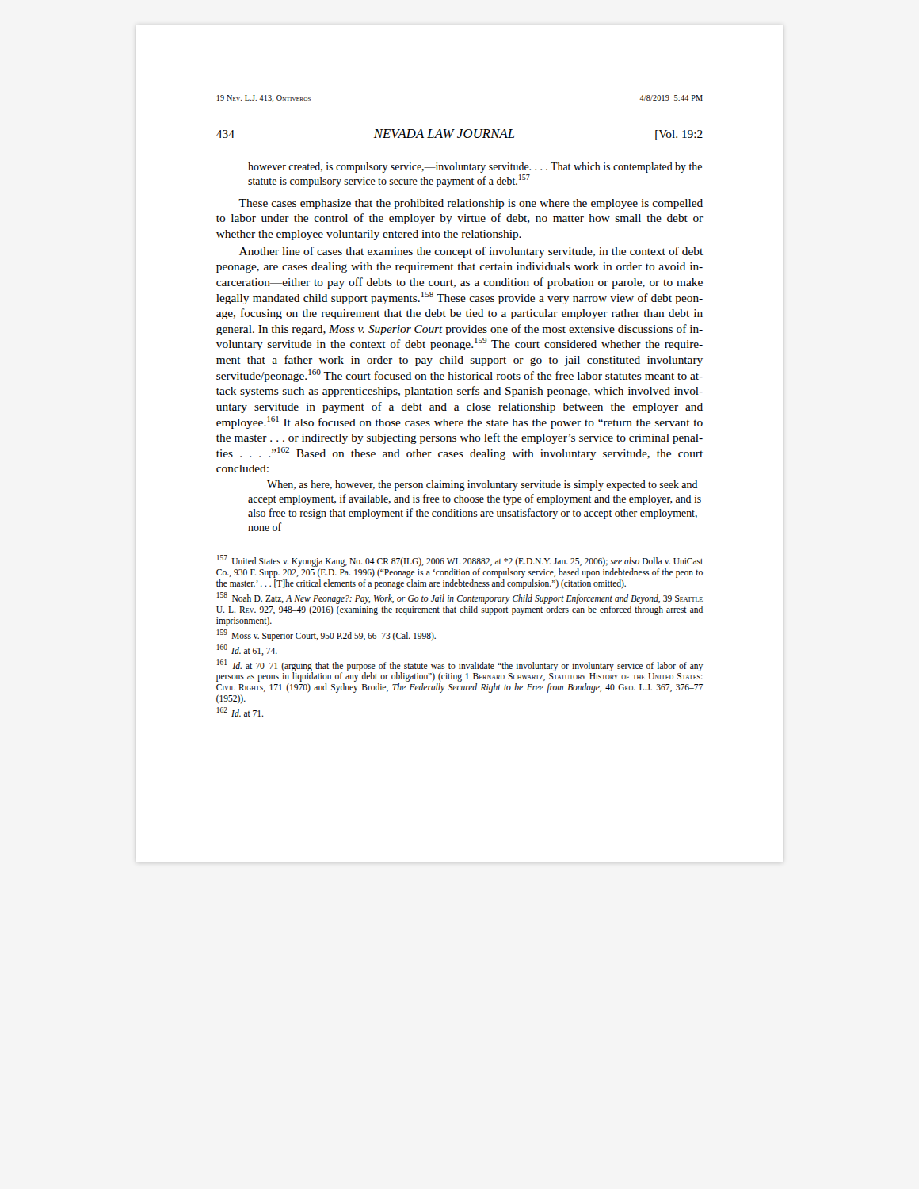19 Nev. L.J. 413, Ontiveros 4/8/2019 5:44 PM
434 NEVADA LAW JOURNAL [Vol. 19:2
however created, is compulsory service,—involuntary servitude. . . . That which is contemplated by the statute is compulsory service to secure the payment of a debt.157
These cases emphasize that the prohibited relationship is one where the employee is compelled to labor under the control of the employer by virtue of debt, no matter how small the debt or whether the employee voluntarily entered into the relationship.
Another line of cases that examines the concept of involuntary servitude, in the context of debt peonage, are cases dealing with the requirement that certain individuals work in order to avoid incarceration—either to pay off debts to the court, as a condition of probation or parole, or to make legally mandated child support payments.158 These cases provide a very narrow view of debt peonage, focusing on the requirement that the debt be tied to a particular employer rather than debt in general. In this regard, Moss v. Superior Court provides one of the most extensive discussions of involuntary servitude in the context of debt peonage.159 The court considered whether the requirement that a father work in order to pay child support or go to jail constituted involuntary servitude/peonage.160 The court focused on the historical roots of the free labor statutes meant to attack systems such as apprenticeships, plantation serfs and Spanish peonage, which involved involuntary servitude in payment of a debt and a close relationship between the employer and employee.161 It also focused on those cases where the state has the power to “return the servant to the master . . . or indirectly by subjecting persons who left the employer’s service to criminal penalties . . . .”162 Based on these and other cases dealing with involuntary servitude, the court concluded:
When, as here, however, the person claiming involuntary servitude is simply expected to seek and accept employment, if available, and is free to choose the type of employment and the employer, and is also free to resign that employment if the conditions are unsatisfactory or to accept other employment, none of
157 United States v. Kyongja Kang, No. 04 CR 87(ILG), 2006 WL 208882, at *2 (E.D.N.Y. Jan. 25, 2006); see also Dolla v. UniCast Co., 930 F. Supp. 202, 205 (E.D. Pa. 1996) (“Peonage is a ‘condition of compulsory service, based upon indebtedness of the peon to the master.’ . . . [T]he critical elements of a peonage claim are indebtedness and compulsion.”) (citation omitted).
158 Noah D. Zatz, A New Peonage?: Pay, Work, or Go to Jail in Contemporary Child Support Enforcement and Beyond, 39 Seattle U. L. Rev. 927, 948–49 (2016) (examining the requirement that child support payment orders can be enforced through arrest and imprisonment).
159 Moss v. Superior Court, 950 P.2d 59, 66–73 (Cal. 1998).
160 Id. at 61, 74.
161 Id. at 70–71 (arguing that the purpose of the statute was to invalidate “the involuntary or involuntary service of labor of any persons as peons in liquidation of any debt or obligation”) (citing 1 Bernard Schwartz, Statutory History of the United States: Civil Rights, 171 (1970) and Sydney Brodie, The Federally Secured Right to be Free from Bondage, 40 Geo. L.J. 367, 376–77 (1952)).
162 Id. at 71.